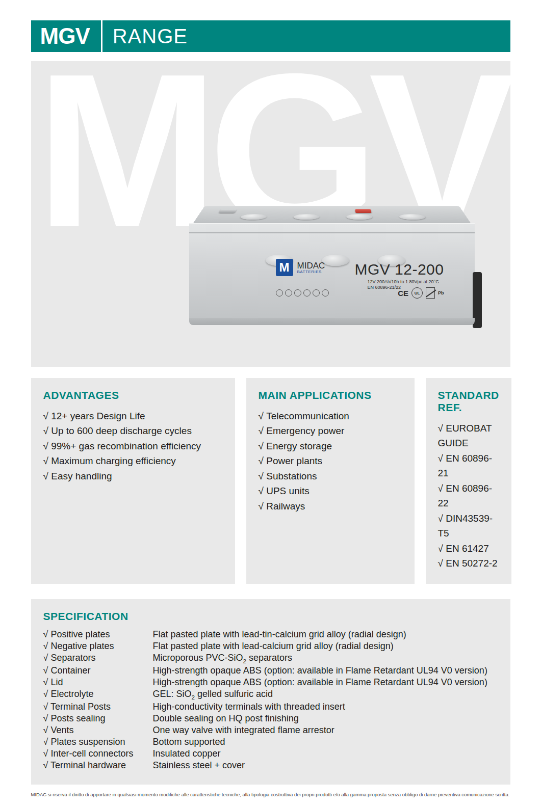MGV
RANGE
MGV
M
MIDACBATTERIES
MGV 12-200
12V 200Ah/10h to 1.80Vpc at 20°C
EN 60896-21/22
CE UL Pb
Advantages
12+ years Design Life
Up to 600 deep discharge cycles
99%+ gas recombination efficiency
Maximum charging efficiency
Easy handling
Main Applications
Telecommunication
Emergency power
Energy storage
Power plants
Substations
UPS units
Railways
Standard Ref.
EUROBAT GUIDE
EN 60896-21
EN 60896-22
DIN43539-T5
EN 61427
EN 50272-2
Specification
| Positive plates | Flat pasted plate with lead-tin-calcium grid alloy (radial design) |
| Negative plates | Flat pasted plate with lead-calcium grid alloy (radial design) |
| Separators | Microporous PVC-SiO 2 separators |
| Container | High-strength opaque ABS (option: available in Flame Retardant UL94 V0 version) |
| Lid | High-strength opaque ABS (option: available in Flame Retardant UL94 V0 version) |
| Electrolyte | GEL: SiO 2 gelled sulfuric acid |
| Terminal Posts | High-conductivity terminals with threaded insert |
| Posts sealing | Double sealing on HQ post finishing |
| Vents | One way valve with integrated flame arrestor |
| Plates suspension | Bottom supported |
| Inter-cell connectors | Insulated copper |
| Terminal hardware | Stainless steel + cover |
MIDAC si riserva il diritto di apportare in qualsiasi momento modifiche alle caratteristiche tecniche, alla tipologia costruttiva dei propri prodotti e/o alla gamma proposta senza obbligo di darne preventiva comunicazione scritta.